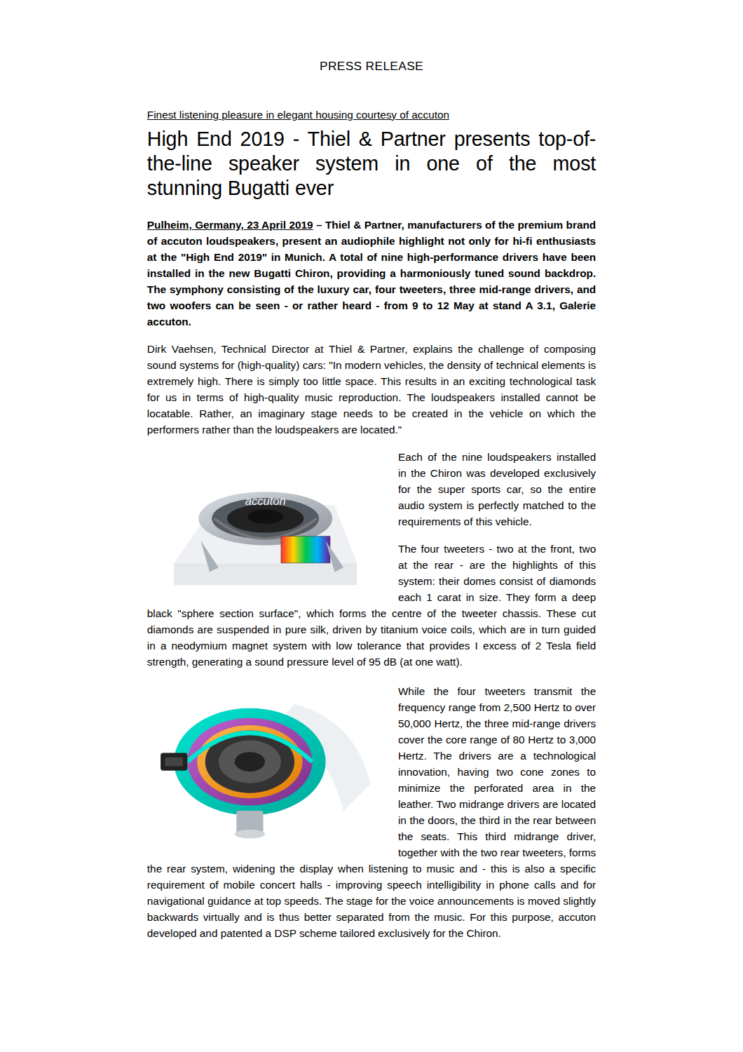PRESS RELEASE
Finest listening pleasure in elegant housing courtesy of accuton
High End 2019 - Thiel & Partner presents top-of-the-line speaker system in one of the most stunning Bugatti ever
Pulheim, Germany, 23 April 2019 – Thiel & Partner, manufacturers of the premium brand of accuton loudspeakers, present an audiophile highlight not only for hi-fi enthusiasts at the "High End 2019" in Munich. A total of nine high-performance drivers have been installed in the new Bugatti Chiron, providing a harmoniously tuned sound backdrop. The symphony consisting of the luxury car, four tweeters, three mid-range drivers, and two woofers can be seen - or rather heard - from 9 to 12 May at stand A 3.1, Galerie accuton.
Dirk Vaehsen, Technical Director at Thiel & Partner, explains the challenge of composing sound systems for (high-quality) cars: "In modern vehicles, the density of technical elements is extremely high. There is simply too little space. This results in an exciting technological task for us in terms of high-quality music reproduction. The loudspeakers installed cannot be locatable. Rather, an imaginary stage needs to be created in the vehicle on which the performers rather than the loudspeakers are located."
Each of the nine loudspeakers installed in the Chiron was developed exclusively for the super sports car, so the entire audio system is perfectly matched to the requirements of this vehicle.
The four tweeters - two at the front, two at the rear - are the highlights of this system: their domes consist of diamonds each 1 carat in size. They form a deep black "sphere section surface", which forms the centre of the tweeter chassis. These cut diamonds are suspended in pure silk, driven by titanium voice coils, which are in turn guided in a neodymium magnet system with low tolerance that provides I excess of 2 Tesla field strength, generating a sound pressure level of 95 dB (at one watt).
While the four tweeters transmit the frequency range from 2,500 Hertz to over 50,000 Hertz, the three mid-range drivers cover the core range of 80 Hertz to 3,000 Hertz. The drivers are a technological innovation, having two cone zones to minimize the perforated area in the leather. Two midrange drivers are located in the doors, the third in the rear between the seats. This third midrange driver, together with the two rear tweeters, forms the rear system, widening the display when listening to music and - this is also a specific requirement of mobile concert halls - improving speech intelligibility in phone calls and for navigational guidance at top speeds. The stage for the voice announcements is moved slightly backwards virtually and is thus better separated from the music. For this purpose, accuton developed and patented a DSP scheme tailored exclusively for the Chiron.